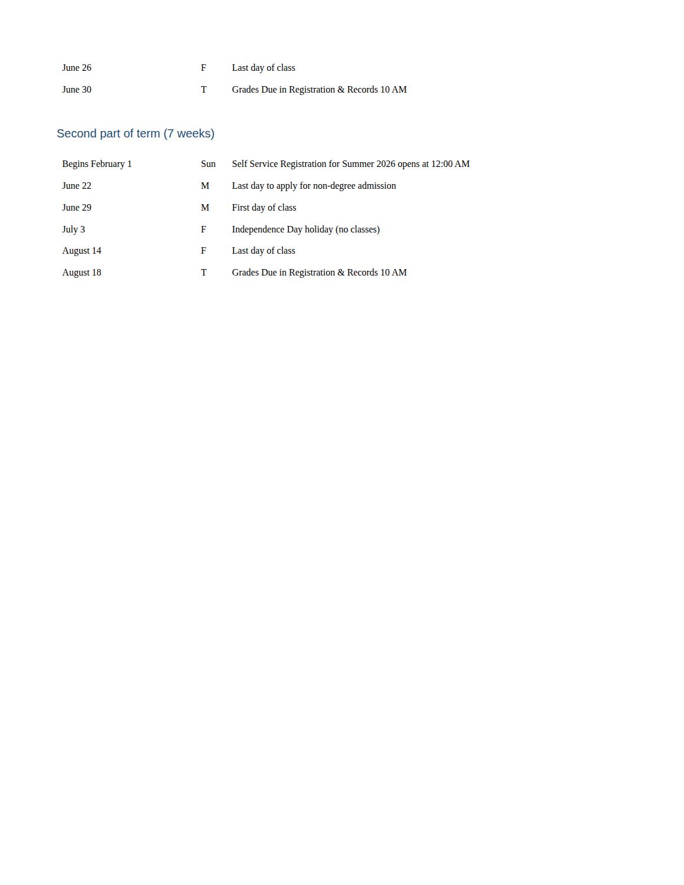| June 26 | F | Last day of class |
| June 30 | T | Grades Due in Registration & Records 10 AM |
Second part of term (7 weeks)
| Begins February 1 | Sun | Self Service Registration for Summer 2026 opens at 12:00 AM |
| June 22 | M | Last day to apply for non-degree admission |
| June 29 | M | First day of class |
| July 3 | F | Independence Day holiday (no classes) |
| August 14 | F | Last day of class |
| August 18 | T | Grades Due in Registration & Records 10 AM |